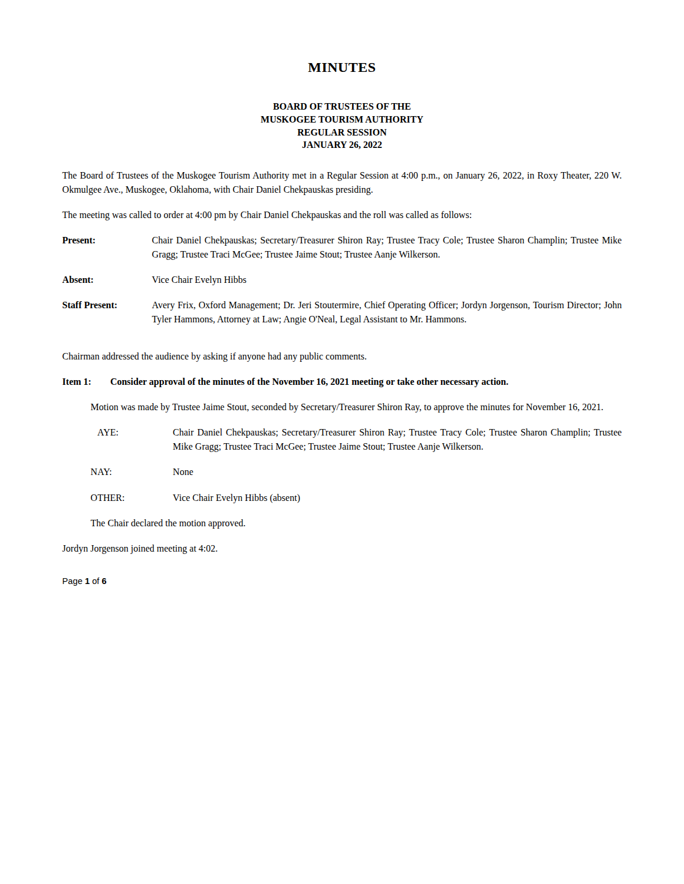MINUTES
BOARD OF TRUSTEES OF THE
MUSKOGEE TOURISM AUTHORITY
REGULAR SESSION
JANUARY 26, 2022
The Board of Trustees of the Muskogee Tourism Authority met in a Regular Session at 4:00 p.m., on January 26, 2022, in Roxy Theater, 220 W. Okmulgee Ave., Muskogee, Oklahoma, with Chair Daniel Chekpauskas presiding.
The meeting was called to order at 4:00 pm by Chair Daniel Chekpauskas and the roll was called as follows:
| Present: | Chair Daniel Chekpauskas; Secretary/Treasurer Shiron Ray; Trustee Tracy Cole; Trustee Sharon Champlin; Trustee Mike Gragg; Trustee Traci McGee; Trustee Jaime Stout; Trustee Aanje Wilkerson. |
| Absent: | Vice Chair Evelyn Hibbs |
| Staff Present: | Avery Frix, Oxford Management; Dr. Jeri Stoutermire, Chief Operating Officer; Jordyn Jorgenson, Tourism Director; John Tyler Hammons, Attorney at Law; Angie O'Neal, Legal Assistant to Mr. Hammons. |
Chairman addressed the audience by asking if anyone had any public comments.
Item 1: Consider approval of the minutes of the November 16, 2021 meeting or take other necessary action.
Motion was made by Trustee Jaime Stout, seconded by Secretary/Treasurer Shiron Ray, to approve the minutes for November 16, 2021.
| AYE: | Chair Daniel Chekpauskas; Secretary/Treasurer Shiron Ray; Trustee Tracy Cole; Trustee Sharon Champlin; Trustee Mike Gragg; Trustee Traci McGee; Trustee Jaime Stout; Trustee Aanje Wilkerson. |
| NAY: | None |
| OTHER: | Vice Chair Evelyn Hibbs (absent) |
The Chair declared the motion approved.
Jordyn Jorgenson joined meeting at 4:02.
Page 1 of 6